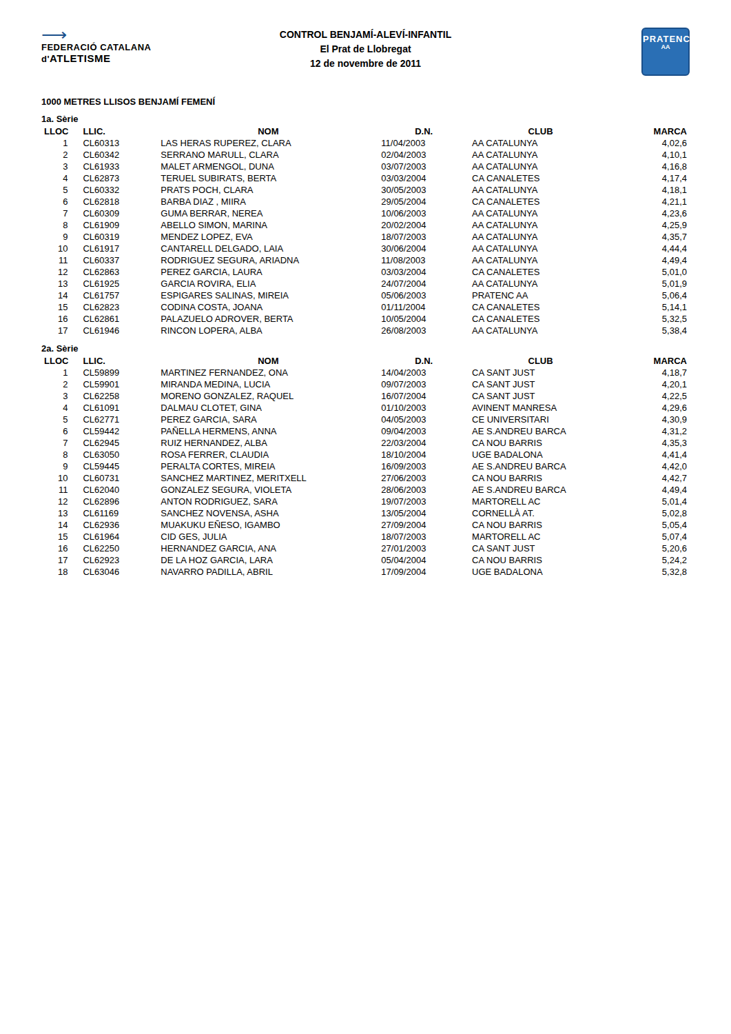⟶
FEDERACIÓ CATALANA d'ATLETISME
CONTROL BENJAMÍ-ALEVÍ-INFANTIL
El Prat de Llobregat
12 de novembre de 2011
PRATENC AA
1000 METRES LLISOS BENJAMÍ FEMENÍ
1a. Sèrie
| LLOC | LLIC. | NOM | D.N. | CLUB | MARCA |
| --- | --- | --- | --- | --- | --- |
| 1 | CL60313 | LAS HERAS RUPEREZ, CLARA | 11/04/2003 | AA CATALUNYA | 4,02,6 |
| 2 | CL60342 | SERRANO MARULL, CLARA | 02/04/2003 | AA CATALUNYA | 4,10,1 |
| 3 | CL61933 | MALET ARMENGOL, DUNA | 03/07/2003 | AA CATALUNYA | 4,16,8 |
| 4 | CL62873 | TERUEL SUBIRATS, BERTA | 03/03/2004 | CA CANALETES | 4,17,4 |
| 5 | CL60332 | PRATS POCH, CLARA | 30/05/2003 | AA CATALUNYA | 4,18,1 |
| 6 | CL62818 | BARBA DIAZ , MIIRA | 29/05/2004 | CA CANALETES | 4,21,1 |
| 7 | CL60309 | GUMA BERRAR, NEREA | 10/06/2003 | AA CATALUNYA | 4,23,6 |
| 8 | CL61909 | ABELLO SIMON, MARINA | 20/02/2004 | AA CATALUNYA | 4,25,9 |
| 9 | CL60319 | MENDEZ LOPEZ, EVA | 18/07/2003 | AA CATALUNYA | 4,35,7 |
| 10 | CL61917 | CANTARELL DELGADO, LAIA | 30/06/2004 | AA CATALUNYA | 4,44,4 |
| 11 | CL60337 | RODRIGUEZ SEGURA, ARIADNA | 11/08/2003 | AA CATALUNYA | 4,49,4 |
| 12 | CL62863 | PEREZ GARCIA, LAURA | 03/03/2004 | CA CANALETES | 5,01,0 |
| 13 | CL61925 | GARCIA ROVIRA, ELIA | 24/07/2004 | AA CATALUNYA | 5,01,9 |
| 14 | CL61757 | ESPIGARES SALINAS, MIREIA | 05/06/2003 | PRATENC AA | 5,06,4 |
| 15 | CL62823 | CODINA COSTA, JOANA | 01/11/2004 | CA CANALETES | 5,14,1 |
| 16 | CL62861 | PALAZUELO ADROVER, BERTA | 10/05/2004 | CA CANALETES | 5,32,5 |
| 17 | CL61946 | RINCON LOPERA, ALBA | 26/08/2003 | AA CATALUNYA | 5,38,4 |
2a. Sèrie
| LLOC | LLIC. | NOM | D.N. | CLUB | MARCA |
| --- | --- | --- | --- | --- | --- |
| 1 | CL59899 | MARTINEZ FERNANDEZ, ONA | 14/04/2003 | CA SANT JUST | 4,18,7 |
| 2 | CL59901 | MIRANDA MEDINA, LUCIA | 09/07/2003 | CA SANT JUST | 4,20,1 |
| 3 | CL62258 | MORENO GONZALEZ, RAQUEL | 16/07/2004 | CA SANT JUST | 4,22,5 |
| 4 | CL61091 | DALMAU CLOTET, GINA | 01/10/2003 | AVINENT MANRESA | 4,29,6 |
| 5 | CL62771 | PEREZ GARCIA, SARA | 04/05/2003 | CE UNIVERSITARI | 4,30,9 |
| 6 | CL59442 | PAÑELLA HERMENS, ANNA | 09/04/2003 | AE S.ANDREU BARCA | 4,31,2 |
| 7 | CL62945 | RUIZ HERNANDEZ, ALBA | 22/03/2004 | CA NOU BARRIS | 4,35,3 |
| 8 | CL63050 | ROSA FERRER, CLAUDIA | 18/10/2004 | UGE BADALONA | 4,41,4 |
| 9 | CL59445 | PERALTA CORTES, MIREIA | 16/09/2003 | AE S.ANDREU BARCA | 4,42,0 |
| 10 | CL60731 | SANCHEZ MARTINEZ, MERITXELL | 27/06/2003 | CA NOU BARRIS | 4,42,7 |
| 11 | CL62040 | GONZALEZ SEGURA, VIOLETA | 28/06/2003 | AE S.ANDREU BARCA | 4,49,4 |
| 12 | CL62896 | ANTON RODRIGUEZ, SARA | 19/07/2003 | MARTORELL AC | 5,01,4 |
| 13 | CL61169 | SANCHEZ NOVENSA, ASHA | 13/05/2004 | CORNELLÀ AT. | 5,02,8 |
| 14 | CL62936 | MUAKUKU EÑESO, IGAMBO | 27/09/2004 | CA NOU BARRIS | 5,05,4 |
| 15 | CL61964 | CID GES, JULIA | 18/07/2003 | MARTORELL AC | 5,07,4 |
| 16 | CL62250 | HERNANDEZ GARCIA, ANA | 27/01/2003 | CA SANT JUST | 5,20,6 |
| 17 | CL62923 | DE LA HOZ GARCIA, LARA | 05/04/2004 | CA NOU BARRIS | 5,24,2 |
| 18 | CL63046 | NAVARRO PADILLA, ABRIL | 17/09/2004 | UGE BADALONA | 5,32,8 |